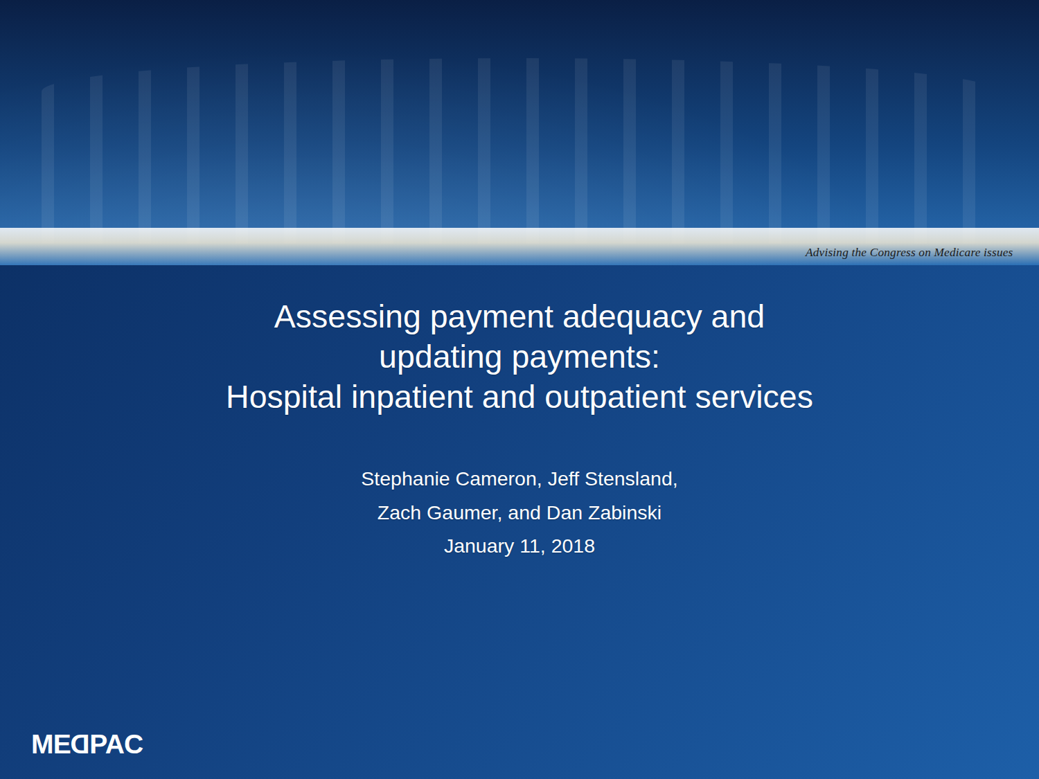Advising the Congress on Medicare issues
Assessing payment adequacy and
updating payments:
Hospital inpatient and outpatient services
Stephanie Cameron, Jeff Stensland,
Zach Gaumer, and Dan Zabinski
January 11, 2018
MEDPAC